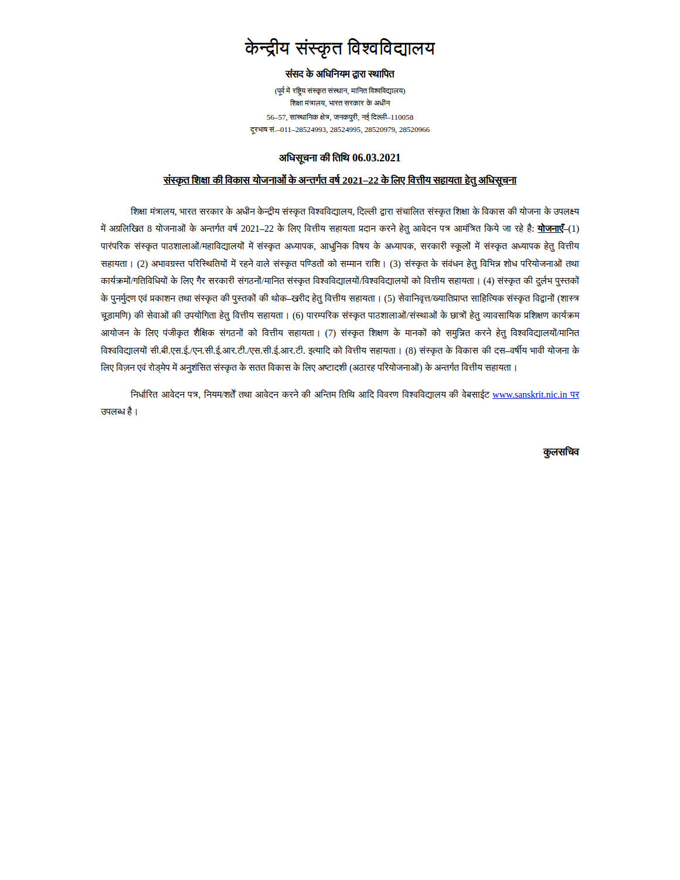केन्द्रीय संस्कृत विश्वविद्यालय
संसद के अधिनियम द्वारा स्थापित
(पूर्व में रष्ट्रिय संस्कृत संस्थान, मानित विश्वविद्यालय)
शिक्षा मंत्रालय, भारत सरकार के अधीन
56–57, सांस्थानिक क्षेत्र, जनकपुरी, नई दिल्ली–110058
दूरभाष सं.–011–28524993, 28524995, 28520979, 28520966
अधिसूचना की तिथि 06.03.2021
संस्कृत शिक्षा की विकास योजनाओं के अन्तर्गत वर्ष 2021–22 के लिए वित्तीय सहायता हेतु अधिसूचना
शिक्षा मंत्रालय, भारत सरकार के अधीन केन्द्रीय संस्कृत विश्वविद्यालय, दिल्ली द्वारा संचालित संस्कृत शिक्षा के विकास की योजना के उपलक्ष्य में अग्रलिखित 8 योजनाओं के अन्तर्गत वर्ष 2021–22 के लिए वित्तीय सहायता प्रदान करने हेतु आवेदन पत्र आमंत्रित किये जा रहे है: योजनाएँ–(1) पारंपरिक संस्कृत पाठशालाओं/महाविद्यालयों में संस्कृत अध्यापक, आधुनिक विषय के अध्यापक, सरकारी स्कूलों में संस्कृत अध्यापक हेतु वित्तीय सहायता। (2) अभावग्रस्त परिस्थितियों में रहने वाले संस्कृत पण्डितों को सम्मान राशि। (3) संस्कृत के संवंधन हेतु विभिन्न शोध परियोजनाओं तथा कार्यक्रमों/गतिविधियों के लिए गैर सरकारी संगठनों/मानित संस्कृत विश्वविद्यालयों/विश्वविद्यालयों को वित्तीय सहायता। (4) संस्कृत की दुर्लभ पुस्तकों के पुनर्मुदण एवं प्रकाशन तथा संस्कृत की पुस्तकों की थोक–खरीद हेतु वित्तीय सहायता। (5) सेवानिवृत्त/ख्यातिप्राप्त साहित्यिक संस्कृत विद्वानों (शास्त्र चूड़ामणि) की सेवाओं की उपयोगिता हेतु वित्तीय सहायता। (6) पारम्परिक संस्कृत पाठशालाओं/संस्थाओं के छात्रों हेतु व्यावसायिक प्रशिक्षण कार्यक्रम आयोजन के लिए पंजीकृत शैक्षिक संगठनों को वित्तीय सहायता। (7) संस्कृत शिक्षण के मानकों को समुन्नित करने हेतु विश्वविद्यालयों/मानित विश्वविद्यालयों सी.बी.एस.ई./एन.सी.ई.आर.टी./एस.सी.ई.आर.टी. इत्यादि को वित्तीय सहायता। (8) संस्कृत के विकास की दस–वर्षीय भावी योजना के लिए विज़न एवं रोड्मेप में अनुशंसित संस्कृत के सतत विकास के लिए अष्टादशी (अठारह परियोजनाओं) के अन्तर्गत वित्तीय सहायता।
निर्धारित आवेदन पत्र, नियम/शर्तें तथा आवेदन करने की अन्तिम तिथि आदि विवरण विश्वविद्यालय की वेबसाईट www.sanskrit.nic.in पर उपलब्ध है।
कुलसचिव